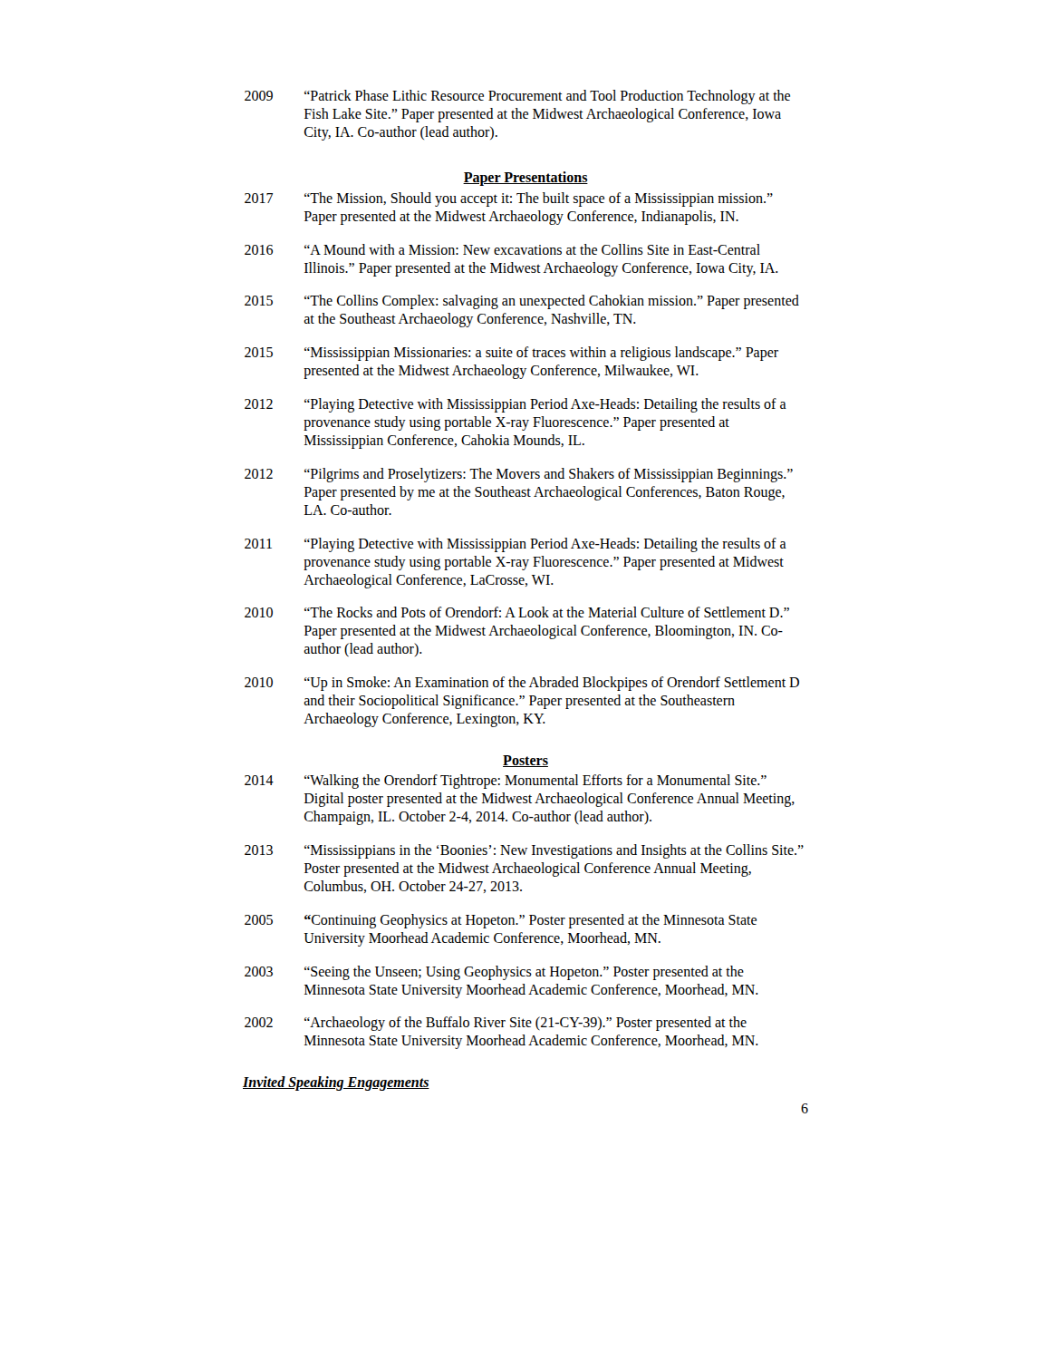2009
“Patrick Phase Lithic Resource Procurement and Tool Production Technology at the Fish Lake Site.” Paper presented at the Midwest Archaeological Conference, Iowa City, IA. Co-author (lead author).
Paper Presentations
2017
“The Mission, Should you accept it: The built space of a Mississippian mission.” Paper presented at the Midwest Archaeology Conference, Indianapolis, IN.
2016
“A Mound with a Mission: New excavations at the Collins Site in East-Central Illinois.” Paper presented at the Midwest Archaeology Conference, Iowa City, IA.
2015
“The Collins Complex: salvaging an unexpected Cahokian mission.” Paper presented at the Southeast Archaeology Conference, Nashville, TN.
2015
“Mississippian Missionaries: a suite of traces within a religious landscape.” Paper presented at the Midwest Archaeology Conference, Milwaukee, WI.
2012
“Playing Detective with Mississippian Period Axe-Heads: Detailing the results of a provenance study using portable X-ray Fluorescence.” Paper presented at Mississippian Conference, Cahokia Mounds, IL.
2012
“Pilgrims and Proselytizers: The Movers and Shakers of Mississippian Beginnings.” Paper presented by me at the Southeast Archaeological Conferences, Baton Rouge, LA. Co-author.
2011
“Playing Detective with Mississippian Period Axe-Heads: Detailing the results of a provenance study using portable X-ray Fluorescence.” Paper presented at Midwest Archaeological Conference, LaCrosse, WI.
2010
“The Rocks and Pots of Orendorf: A Look at the Material Culture of Settlement D.” Paper presented at the Midwest Archaeological Conference, Bloomington, IN. Co-author (lead author).
2010
“Up in Smoke: An Examination of the Abraded Blockpipes of Orendorf Settlement D and their Sociopolitical Significance.” Paper presented at the Southeastern Archaeology Conference, Lexington, KY.
Posters
2014
“Walking the Orendorf Tightrope: Monumental Efforts for a Monumental Site.” Digital poster presented at the Midwest Archaeological Conference Annual Meeting, Champaign, IL. October 2-4, 2014. Co-author (lead author).
2013
“Mississippians in the ‘Boonies’: New Investigations and Insights at the Collins Site.” Poster presented at the Midwest Archaeological Conference Annual Meeting, Columbus, OH. October 24-27, 2013.
2005
“Continuing Geophysics at Hopeton.” Poster presented at the Minnesota State University Moorhead Academic Conference, Moorhead, MN.
2003
“Seeing the Unseen; Using Geophysics at Hopeton.” Poster presented at the Minnesota State University Moorhead Academic Conference, Moorhead, MN.
2002
“Archaeology of the Buffalo River Site (21-CY-39).” Poster presented at the Minnesota State University Moorhead Academic Conference, Moorhead, MN.
Invited Speaking Engagements
6